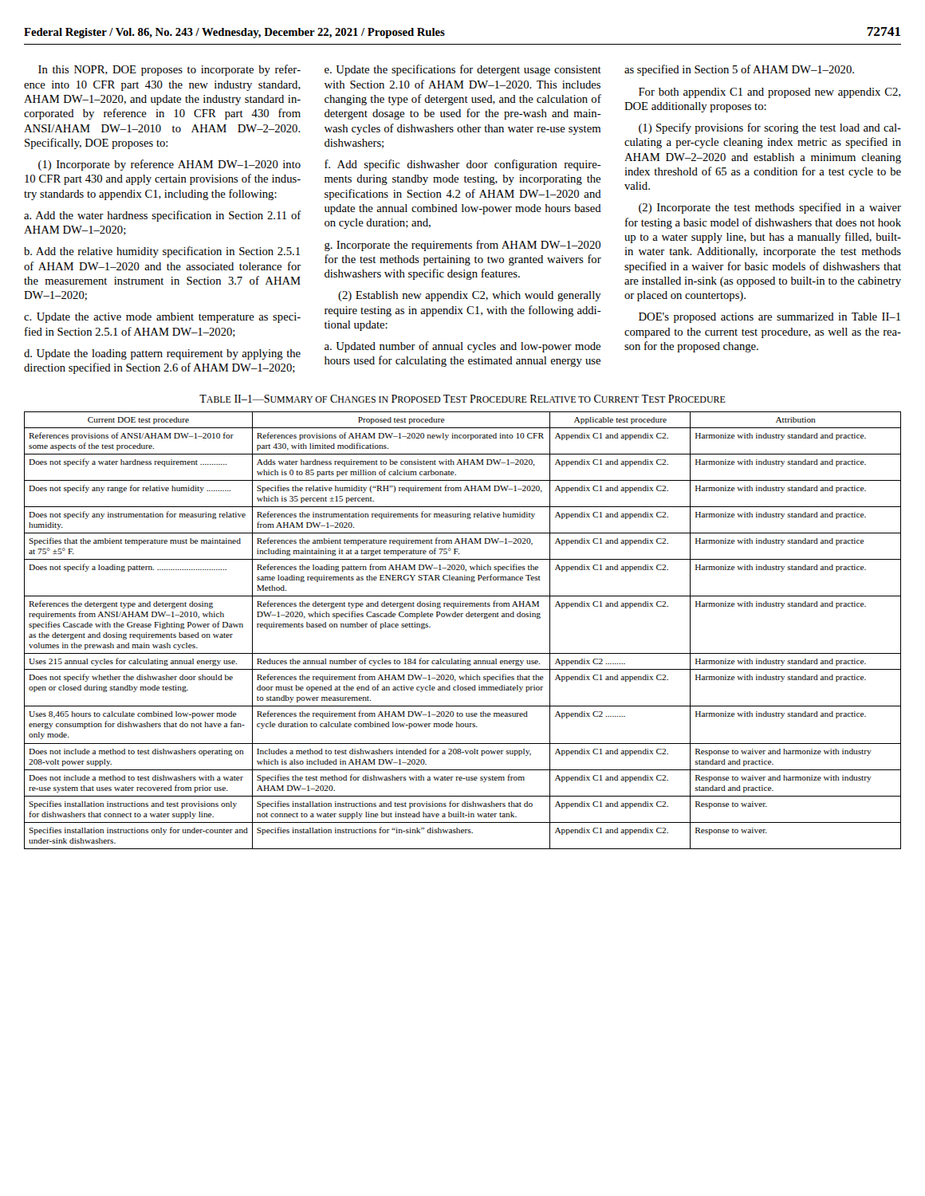Federal Register / Vol. 86, No. 243 / Wednesday, December 22, 2021 / Proposed Rules
72741
In this NOPR, DOE proposes to incorporate by reference into 10 CFR part 430 the new industry standard, AHAM DW–1–2020, and update the industry standard incorporated by reference in 10 CFR part 430 from ANSI/AHAM DW–1–2010 to AHAM DW–2–2020. Specifically, DOE proposes to:
(1) Incorporate by reference AHAM DW–1–2020 into 10 CFR part 430 and apply certain provisions of the industry standards to appendix C1, including the following:
a. Add the water hardness specification in Section 2.11 of AHAM DW–1–2020;
b. Add the relative humidity specification in Section 2.5.1 of AHAM DW–1–2020 and the associated tolerance for the measurement instrument in Section 3.7 of AHAM DW–1–2020;
c. Update the active mode ambient temperature as specified in Section 2.5.1 of AHAM DW–1–2020;
d. Update the loading pattern requirement by applying the direction specified in Section 2.6 of AHAM DW–1–2020;
e. Update the specifications for detergent usage consistent with Section 2.10 of AHAM DW–1–2020. This includes changing the type of detergent used, and the calculation of detergent dosage to be used for the pre-wash and main-wash cycles of dishwashers other than water re-use system dishwashers;
f. Add specific dishwasher door configuration requirements during standby mode testing, by incorporating the specifications in Section 4.2 of AHAM DW–1–2020 and update the annual combined low-power mode hours based on cycle duration; and,
g. Incorporate the requirements from AHAM DW–1–2020 for the test methods pertaining to two granted waivers for dishwashers with specific design features.
(2) Establish new appendix C2, which would generally require testing as in appendix C1, with the following additional update:
a. Updated number of annual cycles and low-power mode hours used for calculating the estimated annual energy use as specified in Section 5 of AHAM DW–1–2020.
For both appendix C1 and proposed new appendix C2, DOE additionally proposes to:
(1) Specify provisions for scoring the test load and calculating a per-cycle cleaning index metric as specified in AHAM DW–2–2020 and establish a minimum cleaning index threshold of 65 as a condition for a test cycle to be valid.
(2) Incorporate the test methods specified in a waiver for testing a basic model of dishwashers that does not hook up to a water supply line, but has a manually filled, built-in water tank. Additionally, incorporate the test methods specified in a waiver for basic models of dishwashers that are installed in-sink (as opposed to built-in to the cabinetry or placed on countertops).
DOE's proposed actions are summarized in Table II–1 compared to the current test procedure, as well as the reason for the proposed change.
TABLE II–1—SUMMARY OF CHANGES IN PROPOSED TEST PROCEDURE RELATIVE TO CURRENT TEST PROCEDURE
| Current DOE test procedure | Proposed test procedure | Applicable test procedure | Attribution |
| --- | --- | --- | --- |
| References provisions of ANSI/AHAM DW–1–2010 for some aspects of the test procedure. | References provisions of AHAM DW–1–2020 newly incorporated into 10 CFR part 430, with limited modifications. | Appendix C1 and appendix C2. | Harmonize with industry standard and practice. |
| Does not specify a water hardness requirement ............ | Adds water hardness requirement to be consistent with AHAM DW–1–2020, which is 0 to 85 parts per million of calcium carbonate. | Appendix C1 and appendix C2. | Harmonize with industry standard and practice. |
| Does not specify any range for relative humidity ........... | Specifies the relative humidity (“RH”) requirement from AHAM DW–1–2020, which is 35 percent ±15 percent. | Appendix C1 and appendix C2. | Harmonize with industry standard and practice. |
| Does not specify any instrumentation for measuring relative humidity. | References the instrumentation requirements for measuring relative humidity from AHAM DW–1–2020. | Appendix C1 and appendix C2. | Harmonize with industry standard and practice. |
| Specifies that the ambient temperature must be maintained at 75° ±5° F. | References the ambient temperature requirement from AHAM DW–1–2020, including maintaining it at a target temperature of 75° F. | Appendix C1 and appendix C2. | Harmonize with industry standard and practice |
| Does not specify a loading pattern. ............................... | References the loading pattern from AHAM DW–1–2020, which specifies the same loading requirements as the ENERGY STAR Cleaning Performance Test Method. | Appendix C1 and appendix C2. | Harmonize with industry standard and practice. |
| References the detergent type and detergent dosing requirements from ANSI/AHAM DW–1–2010, which specifies Cascade with the Grease Fighting Power of Dawn as the detergent and dosing requirements based on water volumes in the prewash and main wash cycles. | References the detergent type and detergent dosing requirements from AHAM DW–1–2020, which specifies Cascade Complete Powder detergent and dosing requirements based on number of place settings. | Appendix C1 and appendix C2. | Harmonize with industry standard and practice. |
| Uses 215 annual cycles for calculating annual energy use. | Reduces the annual number of cycles to 184 for calculating annual energy use. | Appendix C2 ......... | Harmonize with industry standard and practice. |
| Does not specify whether the dishwasher door should be open or closed during standby mode testing. | References the requirement from AHAM DW–1–2020, which specifies that the door must be opened at the end of an active cycle and closed immediately prior to standby power measurement. | Appendix C1 and appendix C2. | Harmonize with industry standard and practice. |
| Uses 8,465 hours to calculate combined low-power mode energy consumption for dishwashers that do not have a fan-only mode. | References the requirement from AHAM DW–1–2020 to use the measured cycle duration to calculate combined low-power mode hours. | Appendix C2 ......... | Harmonize with industry standard and practice. |
| Does not include a method to test dishwashers operating on 208-volt power supply. | Includes a method to test dishwashers intended for a 208-volt power supply, which is also included in AHAM DW–1–2020. | Appendix C1 and appendix C2. | Response to waiver and harmonize with industry standard and practice. |
| Does not include a method to test dishwashers with a water re-use system that uses water recovered from prior use. | Specifies the test method for dishwashers with a water re-use system from AHAM DW–1–2020. | Appendix C1 and appendix C2. | Response to waiver and harmonize with industry standard and practice. |
| Specifies installation instructions and test provisions only for dishwashers that connect to a water supply line. | Specifies installation instructions and test provisions for dishwashers that do not connect to a water supply line but instead have a built-in water tank. | Appendix C1 and appendix C2. | Response to waiver. |
| Specifies installation instructions only for under-counter and under-sink dishwashers. | Specifies installation instructions for “in-sink” dishwashers. | Appendix C1 and appendix C2. | Response to waiver. |